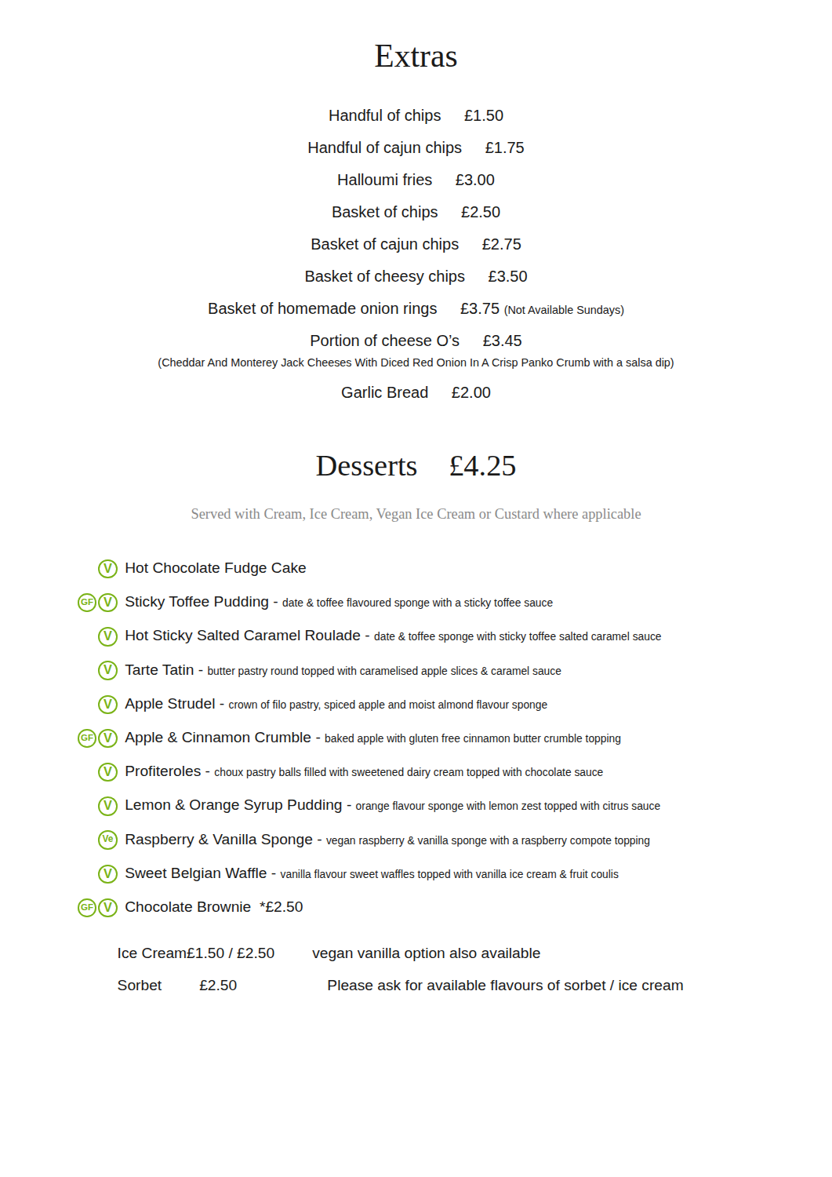Extras
Handful of chips £1.50
Handful of cajun chips £1.75
Halloumi fries £3.00
Basket of chips £2.50
Basket of cajun chips £2.75
Basket of cheesy chips £3.50
Basket of homemade onion rings £3.75 (Not Available Sundays)
Portion of cheese O’s £3.45 (Cheddar And Monterey Jack Cheeses With Diced Red Onion In A Crisp Panko Crumb with a salsa dip)
Garlic Bread £2.00
Desserts £4.25
Served with Cream, Ice Cream, Vegan Ice Cream or Custard where applicable
V Hot Chocolate Fudge Cake
GF V Sticky Toffee Pudding - date & toffee flavoured sponge with a sticky toffee sauce
V Hot Sticky Salted Caramel Roulade - date & toffee sponge with sticky toffee salted caramel sauce
V Tarte Tatin - butter pastry round topped with caramelised apple slices & caramel sauce
V Apple Strudel - crown of filo pastry, spiced apple and moist almond flavour sponge
GF V Apple & Cinnamon Crumble - baked apple with gluten free cinnamon butter crumble topping
V Profiteroles - choux pastry balls filled with sweetened dairy cream topped with chocolate sauce
V Lemon & Orange Syrup Pudding - orange flavour sponge with lemon zest topped with citrus sauce
Ve Raspberry & Vanilla Sponge - vegan raspberry & vanilla sponge with a raspberry compote topping
V Sweet Belgian Waffle - vanilla flavour sweet waffles topped with vanilla ice cream & fruit coulis
GF V Chocolate Brownie *£2.50
Ice Cream£1.50 / £2.50 vegan vanilla option also available
Sorbet £2.50 Please ask for available flavours of sorbet / ice cream